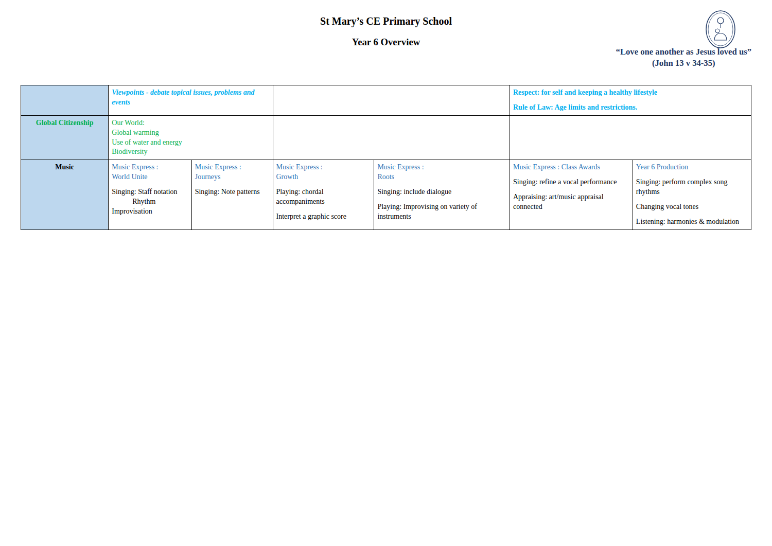St Mary’s CE Primary School
Year 6 Overview
“Love one another as Jesus loved us”
(John 13 v 34-35)
| | Viewpoints - debate topical issues, problems and events | | Respect: for self and keeping a healthy lifestyle Rule of Law: Age limits and restrictions. |
| Global Citizenship | Our World: Global warming Use of water and energy Biodiversity | | |
| Music | Music Express : World Unite Singing: Staff notation Rhythm Improvisation | Music Express : Journeys Singing: Note patterns | Music Express : Growth Playing: chordal accompaniments Interpret a graphic score | Music Express : Roots Singing: include dialogue Playing: Improvising on variety of instruments | Music Express : Class Awards Singing: refine a vocal performance Appraising: art/music appraisal connected | Year 6 Production Singing: perform complex song rhythms Changing vocal tones Listening: harmonies & modulation |